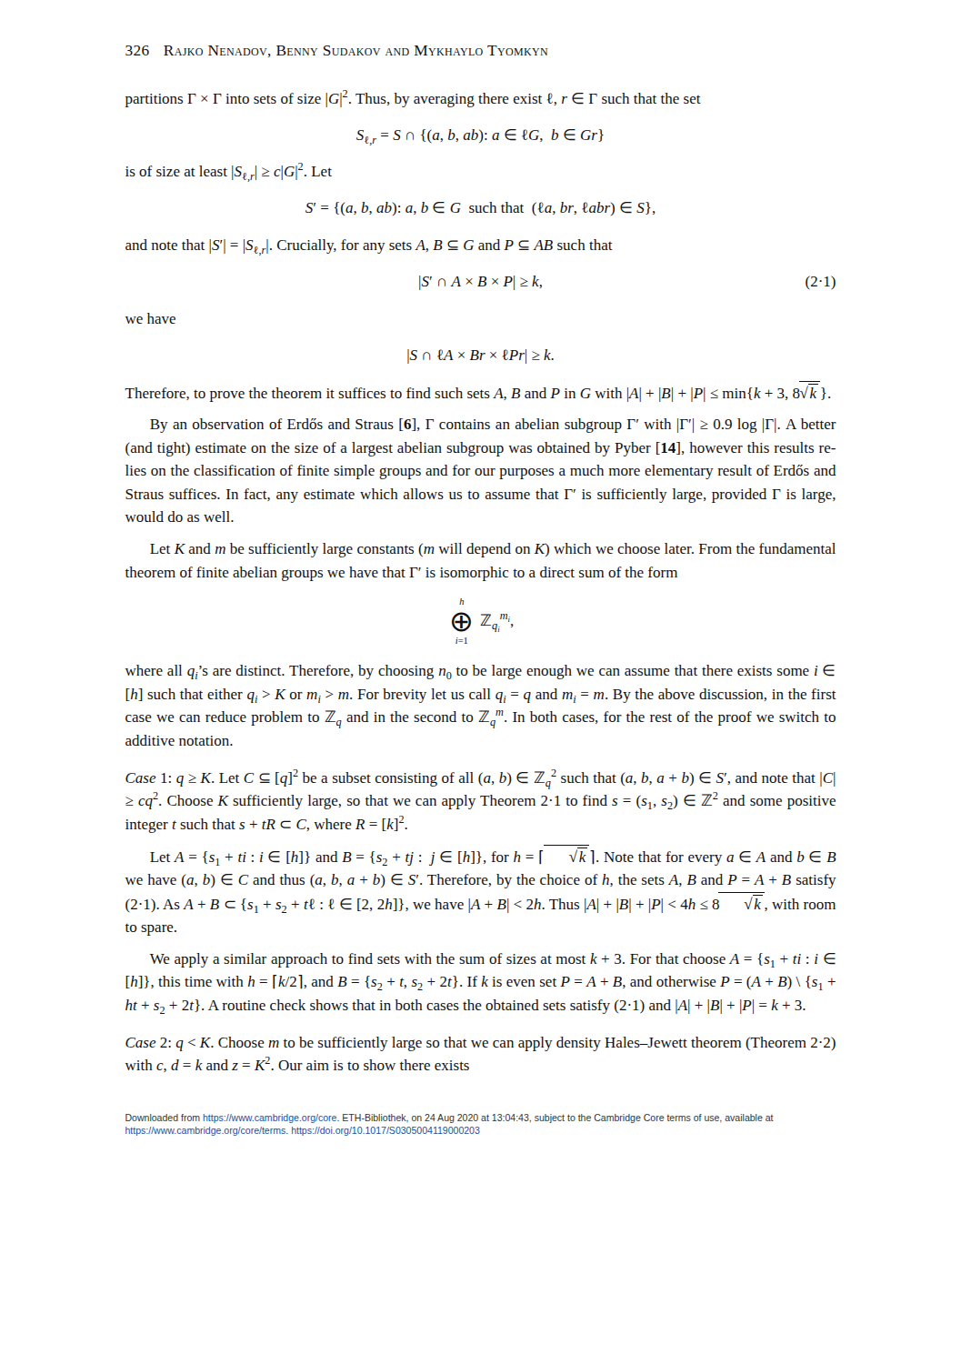326 Rajko Nenadov, Benny Sudakov and Mykhaylo Tyomkyn
partitions Γ × Γ into sets of size |G|2. Thus, by averaging there exist ℓ, r ∈ Γ such that the set
Sℓ,r = S ∩ {(a, b, ab): a ∈ ℓG, b ∈ Gr}
is of size at least |Sℓ,r| ≥ c|G|2. Let
S′ = {(a, b, ab): a, b ∈ G such that (ℓa, br, ℓabr) ∈ S},
and note that |S′| = |Sℓ,r|. Crucially, for any sets A, B ⊆ G and P ⊆ AB such that
|S′ ∩ A × B × P| ≥ k,(2·1)
we have
|S ∩ ℓA × Br × ℓPr| ≥ k.
Therefore, to prove the theorem it suffices to find such sets A, B and P in G with |A| + |B| + |P| ≤ min{k + 3, 8√k}.
By an observation of Erdős and Straus [6], Γ contains an abelian subgroup Γ′ with |Γ′| ≥ 0.9 log |Γ|. A better (and tight) estimate on the size of a largest abelian subgroup was obtained by Pyber [14], however this results relies on the classification of finite simple groups and for our purposes a much more elementary result of Erdős and Straus suffices. In fact, any estimate which allows us to assume that Γ′ is sufficiently large, provided Γ is large, would do as well.
Let K and m be sufficiently large constants (m will depend on K) which we choose later. From the fundamental theorem of finite abelian groups we have that Γ′ is isomorphic to a direct sum of the form
h ⊕ i=1 ℤqimi,
where all qi’s are distinct. Therefore, by choosing n0 to be large enough we can assume that there exists some i ∈ [h] such that either qi > K or mi > m. For brevity let us call qi = q and mi = m. By the above discussion, in the first case we can reduce problem to ℤq and in the second to ℤqm. In both cases, for the rest of the proof we switch to additive notation.
Case 1: q ≥ K. Let C ⊆ [q]2 be a subset consisting of all (a, b) ∈ ℤq2 such that (a, b, a + b) ∈ S′, and note that |C| ≥ cq2. Choose K sufficiently large, so that we can apply Theorem 2·1 to find s = (s1, s2) ∈ ℤ2 and some positive integer t such that s + tR ⊂ C, where R = [k]2.
Let A = {s1 + ti : i ∈ [h]} and B = {s2 + tj : j ∈ [h]}, for h = ⌈√k⌉. Note that for every a ∈ A and b ∈ B we have (a, b) ∈ C and thus (a, b, a + b) ∈ S′. Therefore, by the choice of h, the sets A, B and P = A + B satisfy (2·1). As A + B ⊂ {s1 + s2 + tℓ : ℓ ∈ [2, 2h]}, we have |A + B| < 2h. Thus |A| + |B| + |P| < 4h ≤ 8√k, with room to spare.
We apply a similar approach to find sets with the sum of sizes at most k + 3. For that choose A = {s1 + ti : i ∈ [h]}, this time with h = ⌈k/2⌉, and B = {s2 + t, s2 + 2t}. If k is even set P = A + B, and otherwise P = (A + B) \ {s1 + ht + s2 + 2t}. A routine check shows that in both cases the obtained sets satisfy (2·1) and |A| + |B| + |P| = k + 3.
Case 2: q < K. Choose m to be sufficiently large so that we can apply density Hales–Jewett theorem (Theorem 2·2) with c, d = k and z = K2. Our aim is to show there exists
Downloaded from https://www.cambridge.org/core. ETH-Bibliothek, on 24 Aug 2020 at 13:04:43, subject to the Cambridge Core terms of use, available at https://www.cambridge.org/core/terms. https://doi.org/10.1017/S0305004119000203